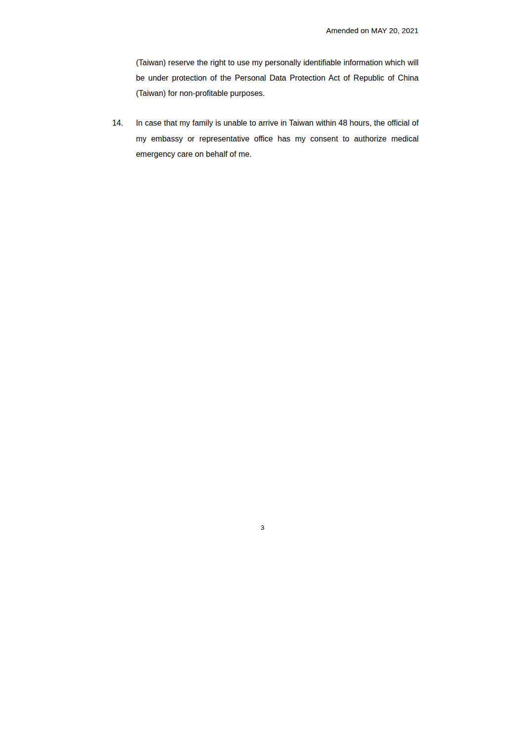Amended on MAY 20, 2021
(Taiwan) reserve the right to use my personally identifiable information which will be under protection of the Personal Data Protection Act of Republic of China (Taiwan) for non-profitable purposes.
14. In case that my family is unable to arrive in Taiwan within 48 hours, the official of my embassy or representative office has my consent to authorize medical emergency care on behalf of me.
3